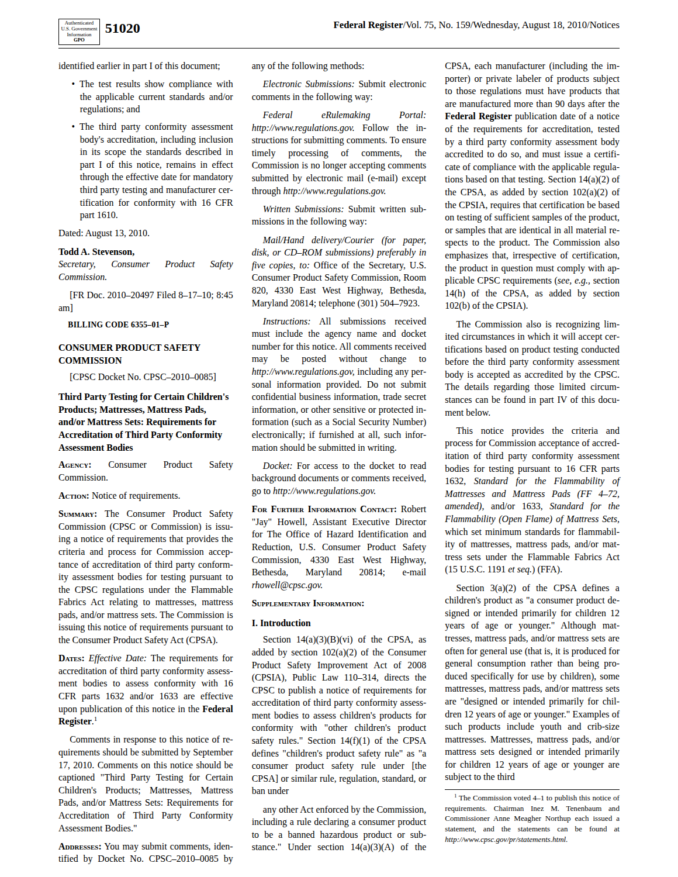Authenticated
U.S. Government
Information
GPO
51020
Federal Register/Vol. 75, No. 159/Wednesday, August 18, 2010/Notices
identified earlier in part I of this document;
The test results show compliance with the applicable current standards and/or regulations; and
The third party conformity assessment body's accreditation, including inclusion in its scope the standards described in part I of this notice, remains in effect through the effective date for mandatory third party testing and manufacturer certification for conformity with 16 CFR part 1610.
Dated: August 13, 2010.
Todd A. Stevenson,
Secretary, Consumer Product Safety Commission.
[FR Doc. 2010–20497 Filed 8–17–10; 8:45 am]
BILLING CODE 6355–01–P
CONSUMER PRODUCT SAFETY COMMISSION
[CPSC Docket No. CPSC–2010–0085]
Third Party Testing for Certain Children's Products; Mattresses, Mattress Pads, and/or Mattress Sets: Requirements for Accreditation of Third Party Conformity Assessment Bodies
Agency: Consumer Product Safety Commission.
Action: Notice of requirements.
Summary: The Consumer Product Safety Commission (CPSC or Commission) is issuing a notice of requirements that provides the criteria and process for Commission acceptance of accreditation of third party conformity assessment bodies for testing pursuant to the CPSC regulations under the Flammable Fabrics Act relating to mattresses, mattress pads, and/or mattress sets. The Commission is issuing this notice of requirements pursuant to the Consumer Product Safety Act (CPSA).
Dates: Effective Date: The requirements for accreditation of third party conformity assessment bodies to assess conformity with 16 CFR parts 1632 and/or 1633 are effective upon publication of this notice in the Federal Register.1
Comments in response to this notice of requirements should be submitted by September 17, 2010. Comments on this notice should be captioned "Third Party Testing for Certain Children's Products; Mattresses, Mattress Pads, and/or Mattress Sets: Requirements for Accreditation of Third Party Conformity Assessment Bodies."
Addresses: You may submit comments, identified by Docket No. CPSC–2010–0085 by any of the following methods:
Electronic Submissions: Submit electronic comments in the following way:
Federal eRulemaking Portal: http://www.regulations.gov. Follow the instructions for submitting comments. To ensure timely processing of comments, the Commission is no longer accepting comments submitted by electronic mail (e-mail) except through http://www.regulations.gov.
Written Submissions: Submit written submissions in the following way:
Mail/Hand delivery/Courier (for paper, disk, or CD–ROM submissions) preferably in five copies, to: Office of the Secretary, U.S. Consumer Product Safety Commission, Room 820, 4330 East West Highway, Bethesda, Maryland 20814; telephone (301) 504–7923.
Instructions: All submissions received must include the agency name and docket number for this notice. All comments received may be posted without change to http://www.regulations.gov, including any personal information provided. Do not submit confidential business information, trade secret information, or other sensitive or protected information (such as a Social Security Number) electronically; if furnished at all, such information should be submitted in writing.
Docket: For access to the docket to read background documents or comments received, go to http://www.regulations.gov.
For Further Information Contact: Robert "Jay" Howell, Assistant Executive Director for The Office of Hazard Identification and Reduction, U.S. Consumer Product Safety Commission, 4330 East West Highway, Bethesda, Maryland 20814; e-mail rhowell@cpsc.gov.
Supplementary Information:
I. Introduction
Section 14(a)(3)(B)(vi) of the CPSA, as added by section 102(a)(2) of the Consumer Product Safety Improvement Act of 2008 (CPSIA), Public Law 110–314, directs the CPSC to publish a notice of requirements for accreditation of third party conformity assessment bodies to assess children's products for conformity with "other children's product safety rules." Section 14(f)(1) of the CPSA defines "children's product safety rule" as "a consumer product safety rule under [the CPSA] or similar rule, regulation, standard, or ban under
any other Act enforced by the Commission, including a rule declaring a consumer product to be a banned hazardous product or substance." Under section 14(a)(3)(A) of the CPSA, each manufacturer (including the importer) or private labeler of products subject to those regulations must have products that are manufactured more than 90 days after the Federal Register publication date of a notice of the requirements for accreditation, tested by a third party conformity assessment body accredited to do so, and must issue a certificate of compliance with the applicable regulations based on that testing. Section 14(a)(2) of the CPSA, as added by section 102(a)(2) of the CPSIA, requires that certification be based on testing of sufficient samples of the product, or samples that are identical in all material respects to the product. The Commission also emphasizes that, irrespective of certification, the product in question must comply with applicable CPSC requirements (see, e.g., section 14(h) of the CPSA, as added by section 102(b) of the CPSIA).
The Commission also is recognizing limited circumstances in which it will accept certifications based on product testing conducted before the third party conformity assessment body is accepted as accredited by the CPSC. The details regarding those limited circumstances can be found in part IV of this document below.
This notice provides the criteria and process for Commission acceptance of accreditation of third party conformity assessment bodies for testing pursuant to 16 CFR parts 1632, Standard for the Flammability of Mattresses and Mattress Pads (FF 4–72, amended), and/or 1633, Standard for the Flammability (Open Flame) of Mattress Sets, which set minimum standards for flammability of mattresses, mattress pads, and/or mattress sets under the Flammable Fabrics Act (15 U.S.C. 1191 et seq.) (FFA).
Section 3(a)(2) of the CPSA defines a children's product as "a consumer product designed or intended primarily for children 12 years of age or younger." Although mattresses, mattress pads, and/or mattress sets are often for general use (that is, it is produced for general consumption rather than being produced specifically for use by children), some mattresses, mattress pads, and/or mattress sets are "designed or intended primarily for children 12 years of age or younger." Examples of such products include youth and crib-size mattresses. Mattresses, mattress pads, and/or mattress sets designed or intended primarily for children 12 years of age or younger are subject to the third
1 The Commission voted 4–1 to publish this notice of requirements. Chairman Inez M. Tenenbaum and Commissioner Anne Meagher Northup each issued a statement, and the statements can be found at http://www.cpsc.gov/pr/statements.html.